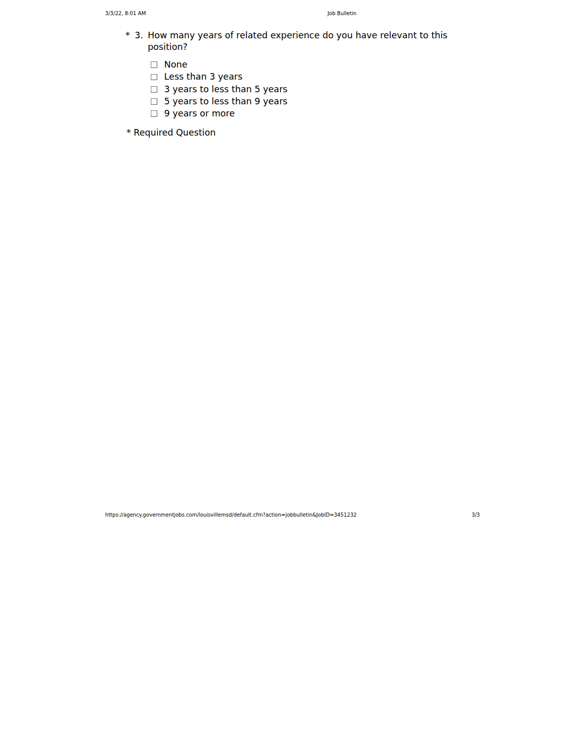3/3/22, 8:01 AM
Job Bulletin
* 3. How many years of related experience do you have relevant to this position?
None
Less than 3 years
3 years to less than 5 years
5 years to less than 9 years
9 years or more
* Required Question
https://agency.governmentjobs.com/louisvillemsd/default.cfm?action=jobbulletin&JobID=3451232
3/3